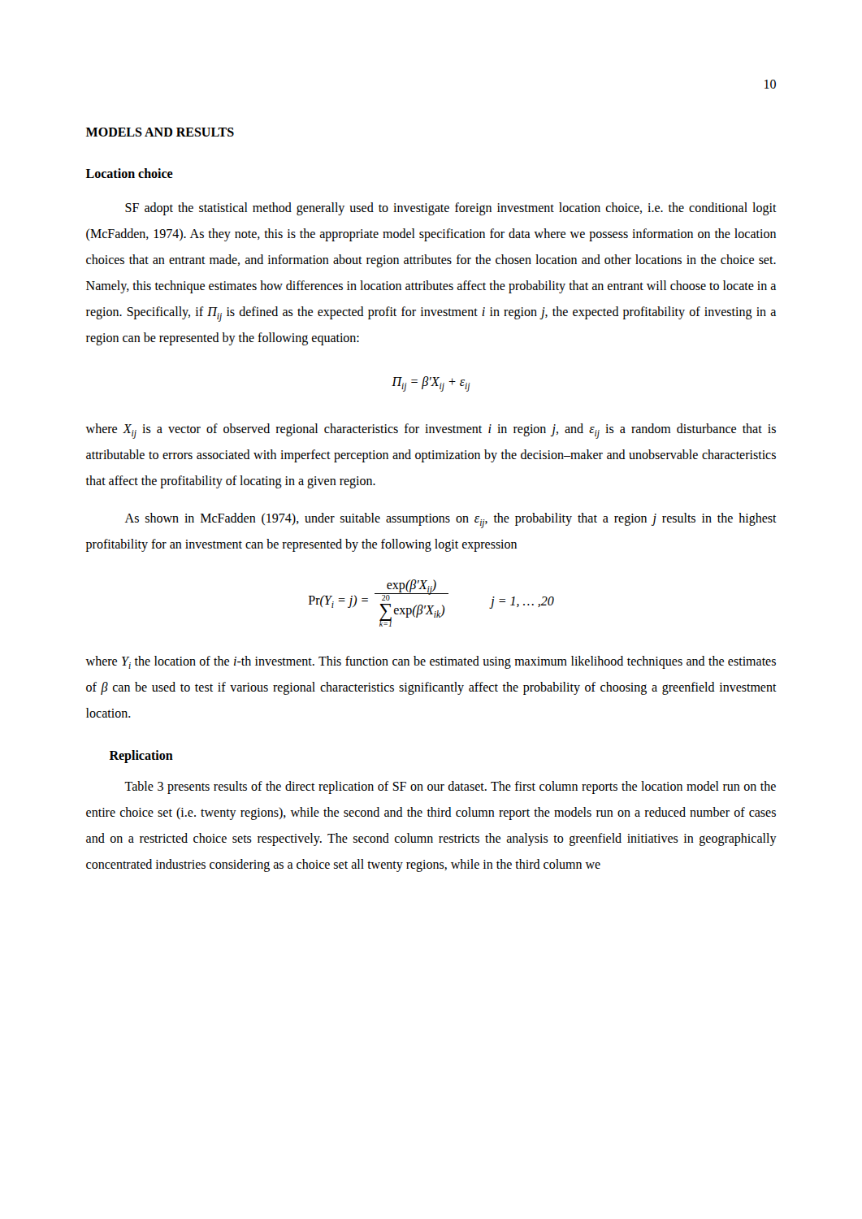10
Models and Results
Location choice
SF adopt the statistical method generally used to investigate foreign investment location choice, i.e. the conditional logit (McFadden, 1974). As they note, this is the appropriate model specification for data where we possess information on the location choices that an entrant made, and information about region attributes for the chosen location and other locations in the choice set. Namely, this technique estimates how differences in location attributes affect the probability that an entrant will choose to locate in a region. Specifically, if Πij is defined as the expected profit for investment i in region j, the expected profitability of investing in a region can be represented by the following equation:
Πij = β′Xij + εij
where Xij is a vector of observed regional characteristics for investment i in region j, and εij is a random disturbance that is attributable to errors associated with imperfect perception and optimization by the decision–maker and unobservable characteristics that affect the profitability of locating in a given region.
As shown in McFadden (1974), under suitable assumptions on εij, the probability that a region j results in the highest profitability for an investment can be represented by the following logit expression
Pr(Yi = j) = exp(β′Xij) 20∑k=1 exp(β′Xik) j = 1, … ,20
where Yi the location of the i-th investment. This function can be estimated using maximum likelihood techniques and the estimates of β can be used to test if various regional characteristics significantly affect the probability of choosing a greenfield investment location.
Replication
Table 3 presents results of the direct replication of SF on our dataset. The first column reports the location model run on the entire choice set (i.e. twenty regions), while the second and the third column report the models run on a reduced number of cases and on a restricted choice sets respectively. The second column restricts the analysis to greenfield initiatives in geographically concentrated industries considering as a choice set all twenty regions, while in the third column we